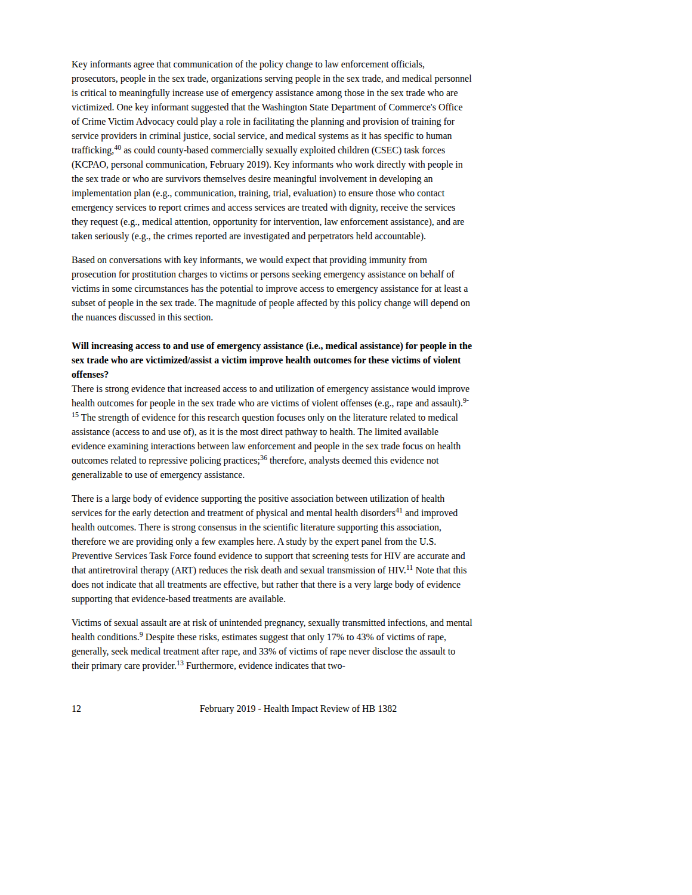Key informants agree that communication of the policy change to law enforcement officials, prosecutors, people in the sex trade, organizations serving people in the sex trade, and medical personnel is critical to meaningfully increase use of emergency assistance among those in the sex trade who are victimized. One key informant suggested that the Washington State Department of Commerce's Office of Crime Victim Advocacy could play a role in facilitating the planning and provision of training for service providers in criminal justice, social service, and medical systems as it has specific to human trafficking,40 as could county-based commercially sexually exploited children (CSEC) task forces (KCPAO, personal communication, February 2019). Key informants who work directly with people in the sex trade or who are survivors themselves desire meaningful involvement in developing an implementation plan (e.g., communication, training, trial, evaluation) to ensure those who contact emergency services to report crimes and access services are treated with dignity, receive the services they request (e.g., medical attention, opportunity for intervention, law enforcement assistance), and are taken seriously (e.g., the crimes reported are investigated and perpetrators held accountable).
Based on conversations with key informants, we would expect that providing immunity from prosecution for prostitution charges to victims or persons seeking emergency assistance on behalf of victims in some circumstances has the potential to improve access to emergency assistance for at least a subset of people in the sex trade. The magnitude of people affected by this policy change will depend on the nuances discussed in this section.
Will increasing access to and use of emergency assistance (i.e., medical assistance) for people in the sex trade who are victimized/assist a victim improve health outcomes for these victims of violent offenses?
There is strong evidence that increased access to and utilization of emergency assistance would improve health outcomes for people in the sex trade who are victims of violent offenses (e.g., rape and assault).9-15 The strength of evidence for this research question focuses only on the literature related to medical assistance (access to and use of), as it is the most direct pathway to health. The limited available evidence examining interactions between law enforcement and people in the sex trade focus on health outcomes related to repressive policing practices;36 therefore, analysts deemed this evidence not generalizable to use of emergency assistance.
There is a large body of evidence supporting the positive association between utilization of health services for the early detection and treatment of physical and mental health disorders41 and improved health outcomes. There is strong consensus in the scientific literature supporting this association, therefore we are providing only a few examples here. A study by the expert panel from the U.S. Preventive Services Task Force found evidence to support that screening tests for HIV are accurate and that antiretroviral therapy (ART) reduces the risk death and sexual transmission of HIV.11 Note that this does not indicate that all treatments are effective, but rather that there is a very large body of evidence supporting that evidence-based treatments are available.
Victims of sexual assault are at risk of unintended pregnancy, sexually transmitted infections, and mental health conditions.9 Despite these risks, estimates suggest that only 17% to 43% of victims of rape, generally, seek medical treatment after rape, and 33% of victims of rape never disclose the assault to their primary care provider.13 Furthermore, evidence indicates that two-
12 February 2019 - Health Impact Review of HB 1382